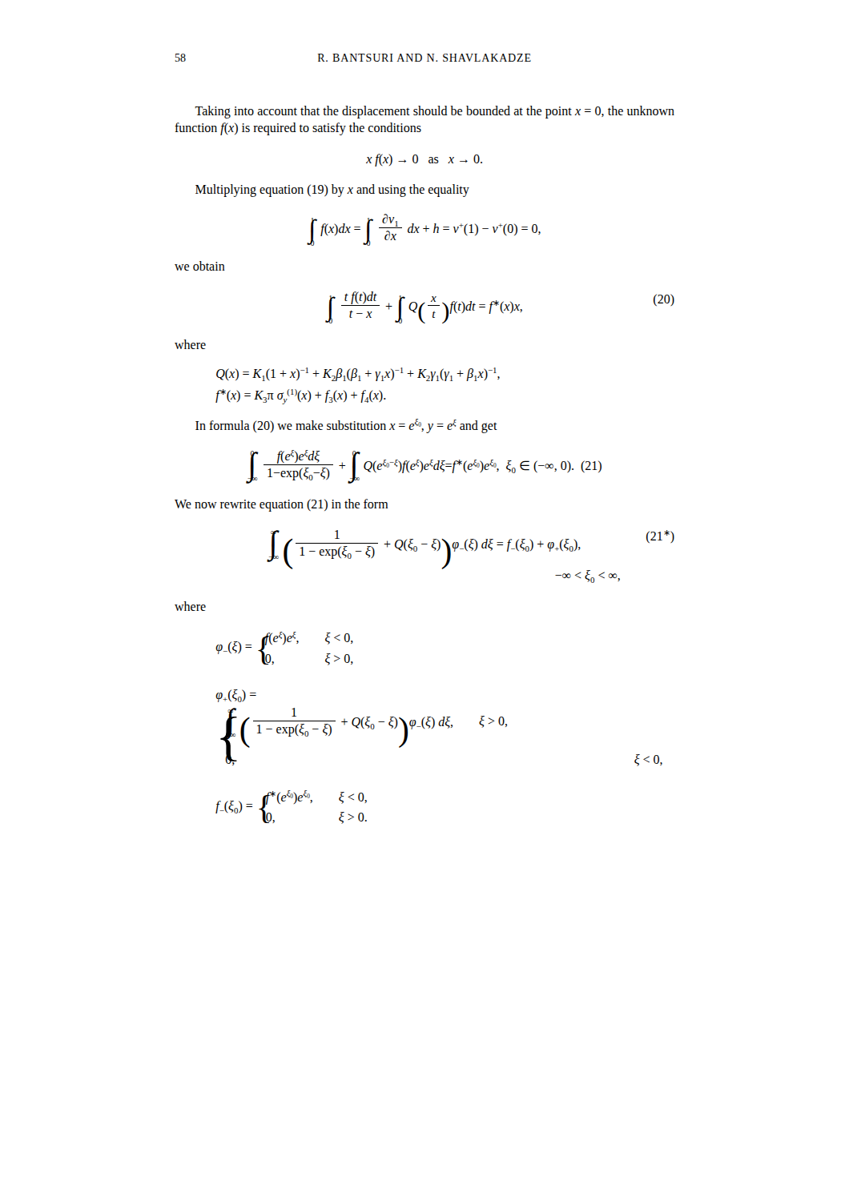58
R. BANTSURI AND N. SHAVLAKADZE
Taking into account that the displacement should be bounded at the point x = 0, the unknown function f(x) is required to satisfy the conditions
x f(x) → 0 as x → 0.
Multiplying equation (19) by x and using the equality
1∫0 f(x)dx = 1∫0 ∂v1∂x dx + h = v+(1) − v+(0) = 0,
we obtain
1∫0 t f(t)dt t − x + 1∫0 Q(xt) f(t)dt = f∗(x)x,
(20)
where
Q(x) = K1(1 + x)−1 + K2β1(β1 + γ1x)−1 + K2γ1(γ1 + β1x)−1,
f∗(x) = K3π σy(1)(x) + f3(x) + f4(x).
In formula (20) we make substitution x = eξ0, y = eξ and get
0∫−∞ f(eξ)eξdξ 1−exp(ξ0−ξ) + 0∫−∞ Q(eξ0−ξ)f(eξ)eξdξ=f∗(eξ0)eξ0, ξ0 ∈ (−∞, 0). (21)
We now rewrite equation (21) in the form
∞∫−∞ (11 − exp(ξ0 − ξ) + Q(ξ0 − ξ)) φ−(ξ) dξ = f−(ξ0) + φ+(ξ0),
(21∗)
−∞ < ξ0 < ∞,
where
φ−(ξ) = {
| f ( e ξ ) e ξ , | ξ < 0, |
| 0, | ξ > 0, |
φ+(ξ0) = {
| ∞ ∫ −∞ ( 1 1 − exp( ξ 0 − ξ ) + Q ( ξ 0 − ξ ) ) φ − ( ξ ) dξ , | ξ > 0, |
| 0, | ξ < 0, |
f−(ξ0) = {
| f ∗ ( e ξ 0 ) e ξ 0 , | ξ < 0, |
| 0, | ξ > 0. |